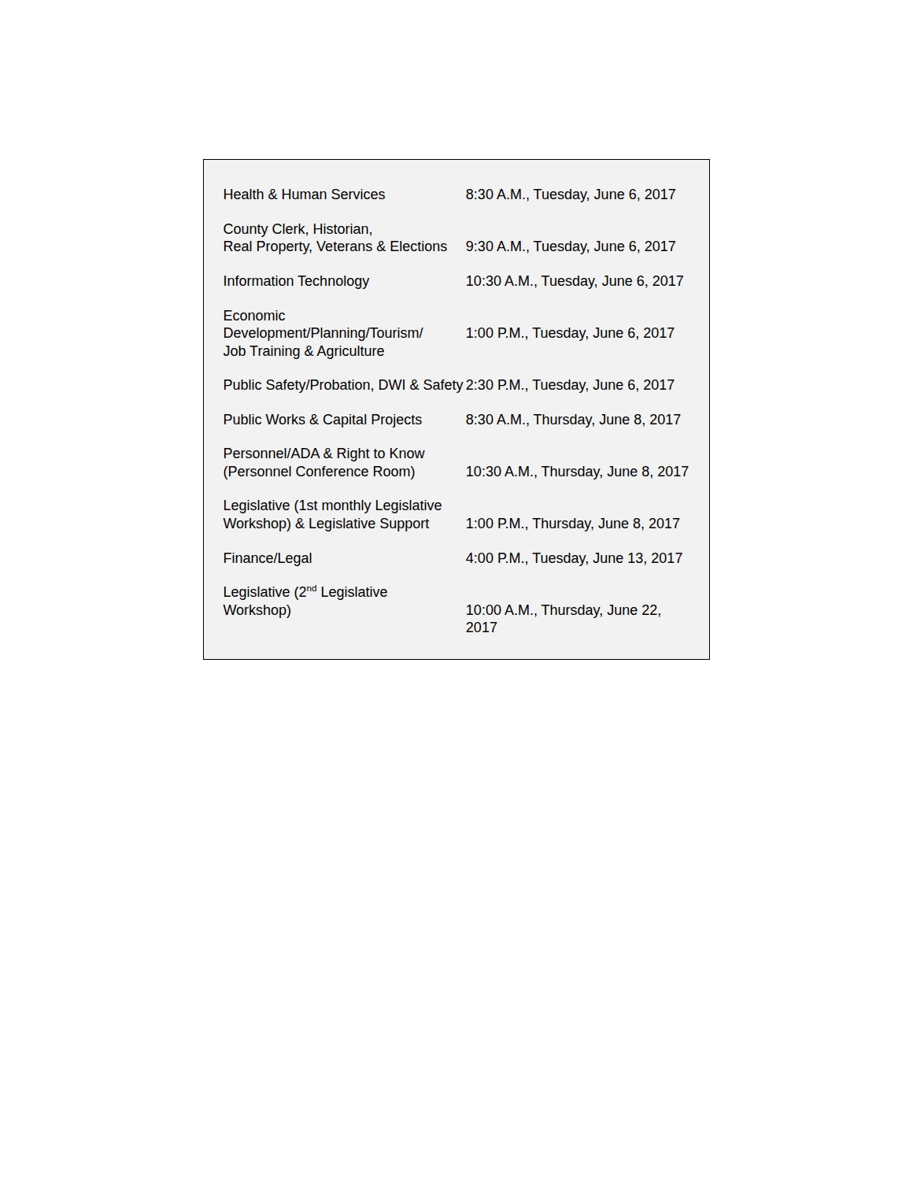| Health & Human Services | 8:30 A.M., Tuesday, June 6, 2017 |
| County Clerk, Historian, Real Property, Veterans & Elections | 9:30 A.M., Tuesday, June 6, 2017 |
| Information Technology | 10:30 A.M., Tuesday, June 6, 2017 |
| Economic Development/Planning/Tourism/ Job Training & Agriculture | 1:00 P.M., Tuesday, June 6, 2017 |
| Public Safety/Probation, DWI & Safety | 2:30 P.M., Tuesday, June 6, 2017 |
| Public Works & Capital Projects | 8:30 A.M., Thursday, June 8, 2017 |
| Personnel/ADA & Right to Know (Personnel Conference Room) | 10:30 A.M., Thursday, June 8, 2017 |
| Legislative (1st monthly Legislative Workshop) & Legislative Support | 1:00 P.M., Thursday, June 8, 2017 |
| Finance/Legal | 4:00 P.M., Tuesday, June 13, 2017 |
| Legislative (2 nd Legislative Workshop) | 10:00 A.M., Thursday, June 22, 2017 |